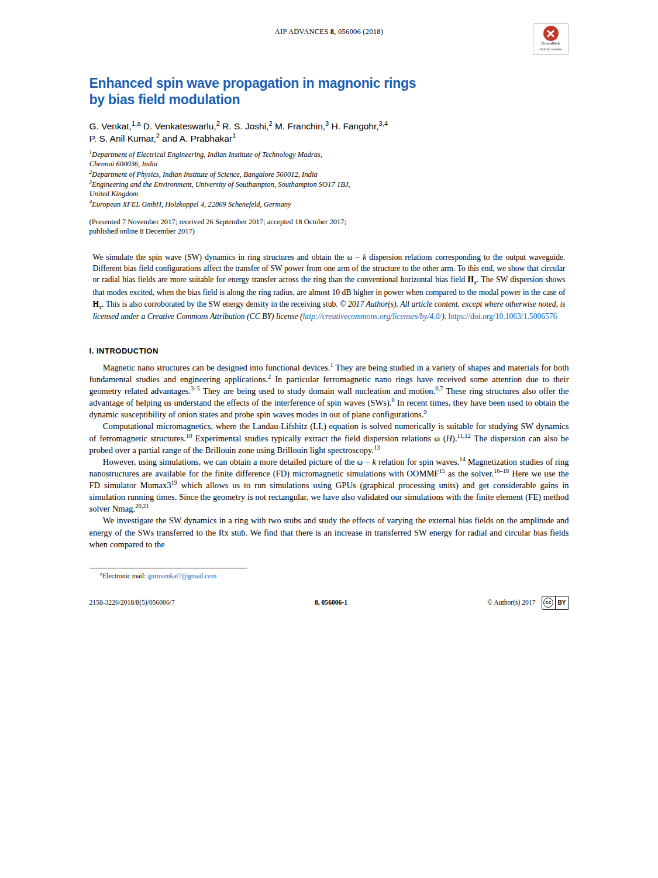AIP ADVANCES 8, 056006 (2018)
CrossMark
click for updates
Enhanced spin wave propagation in magnonic rings
by bias field modulation
G. Venkat,1,a D. Venkateswarlu,2 R. S. Joshi,2 M. Franchin,3 H. Fangohr,3,4
P. S. Anil Kumar,2 and A. Prabhakar1
1Department of Electrical Engineering, Indian Institute of Technology Madras,
Chennai 600036, India
2Department of Physics, Indian Institute of Science, Bangalore 560012, India
3Engineering and the Environment, University of Southampton, Southampton SO17 1BJ,
United Kingdom
4European XFEL GmbH, Holzkoppel 4, 22869 Schenefeld, Germany
(Presented 7 November 2017; received 26 September 2017; accepted 18 October 2017;
published online 8 December 2017)
We simulate the spin wave (SW) dynamics in ring structures and obtain the ω − k dispersion relations corresponding to the output waveguide. Different bias field configurations affect the transfer of SW power from one arm of the structure to the other arm. To this end, we show that circular or radial bias fields are more suitable for energy transfer across the ring than the conventional horizontal bias field Hx. The SW dispersion shows that modes excited, when the bias field is along the ring radius, are almost 10 dB higher in power when compared to the modal power in the case of Hx. This is also corroborated by the SW energy density in the receiving stub. © 2017 Author(s). All article content, except where otherwise noted, is licensed under a Creative Commons Attribution (CC BY) license (http://creativecommons.org/licenses/by/4.0/). https://doi.org/10.1063/1.5006576
I. INTRODUCTION
Magnetic nano structures can be designed into functional devices.1 They are being studied in a variety of shapes and materials for both fundamental studies and engineering applications.2 In particular ferromagnetic nano rings have received some attention due to their geometry related advantages.3–5 They are being used to study domain wall nucleation and motion.6,7 These ring structures also offer the advantage of helping us understand the effects of the interference of spin waves (SWs).8 In recent times, they have been used to obtain the dynamic susceptibility of onion states and probe spin waves modes in out of plane configurations.9
Computational micromagnetics, where the Landau-Lifshitz (LL) equation is solved numerically is suitable for studying SW dynamics of ferromagnetic structures.10 Experimental studies typically extract the field dispersion relations ω (H).11,12 The dispersion can also be probed over a partial range of the Brillouin zone using Brillouin light spectroscopy.13
However, using simulations, we can obtain a more detailed picture of the ω − k relation for spin waves.14 Magnetization studies of ring nanostructures are available for the finite difference (FD) micromagnetic simulations with OOMMF15 as the solver.16–18 Here we use the FD simulator Mumax319 which allows us to run simulations using GPUs (graphical processing units) and get considerable gains in simulation running times. Since the geometry is not rectangular, we have also validated our simulations with the finite element (FE) method solver Nmag.20,21
We investigate the SW dynamics in a ring with two stubs and study the effects of varying the external bias fields on the amplitude and energy of the SWs transferred to the Rx stub. We find that there is an increase in transferred SW energy for radial and circular bias fields when compared to the
aElectronic mail: guruvenkat7@gmail.com
2158-3226/2018/8(5)/056006/7
8, 056006-1
© Author(s) 2017 cc BY